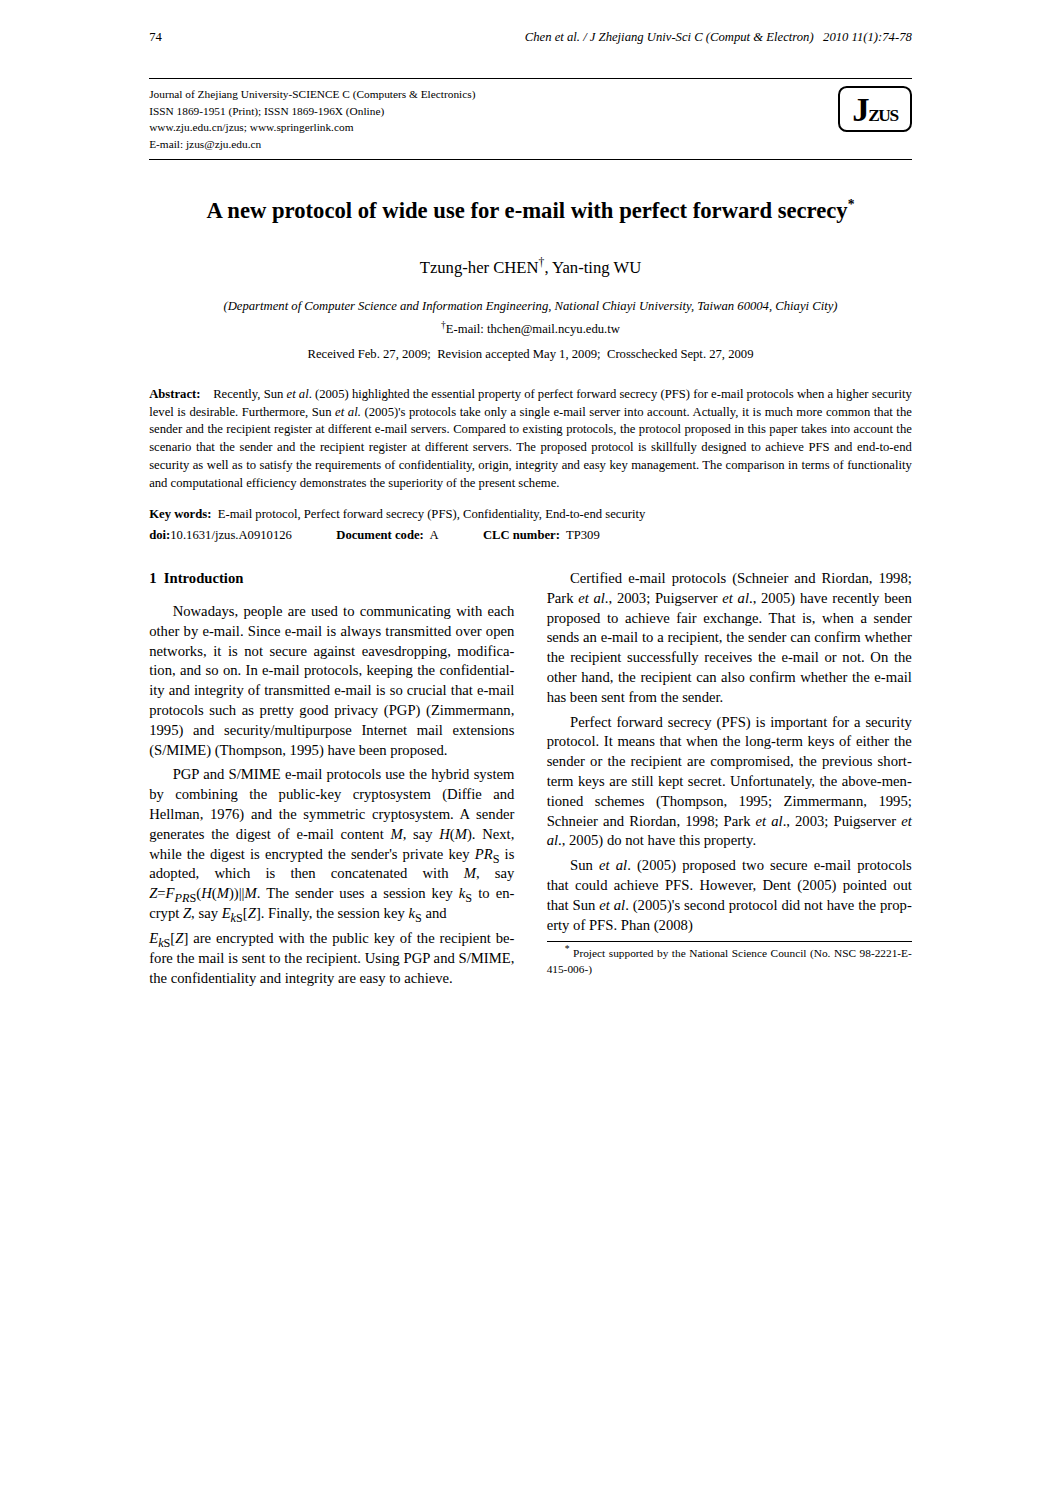74 Chen et al. / J Zhejiang Univ-Sci C (Comput & Electron) 2010 11(1):74-78
Journal of Zhejiang University-SCIENCE C (Computers & Electronics)
ISSN 1869-1951 (Print); ISSN 1869-196X (Online)
www.zju.edu.cn/jzus; www.springerlink.com
E-mail: jzus@zju.edu.cn
JZUS
A new protocol of wide use for e-mail with perfect forward secrecy*
Tzung-her CHEN†, Yan-ting WU
(Department of Computer Science and Information Engineering, National Chiayi University, Taiwan 60004, Chiayi City)
†E-mail: thchen@mail.ncyu.edu.tw
Received Feb. 27, 2009; Revision accepted May 1, 2009; Crosschecked Sept. 27, 2009
Abstract: Recently, Sun et al. (2005) highlighted the essential property of perfect forward secrecy (PFS) for e-mail protocols when a higher security level is desirable. Furthermore, Sun et al. (2005)'s protocols take only a single e-mail server into account. Actually, it is much more common that the sender and the recipient register at different e-mail servers. Compared to existing protocols, the protocol proposed in this paper takes into account the scenario that the sender and the recipient register at different servers. The proposed protocol is skillfully designed to achieve PFS and end-to-end security as well as to satisfy the requirements of confidentiality, origin, integrity and easy key management. The comparison in terms of functionality and computational efficiency demonstrates the superiority of the present scheme.
Key words: E-mail protocol, Perfect forward secrecy (PFS), Confidentiality, End-to-end security
doi: 10.1631/jzus.A0910126 Document code: A CLC number: TP309
1 Introduction
Nowadays, people are used to communicating with each other by e-mail. Since e-mail is always transmitted over open networks, it is not secure against eavesdropping, modification, and so on. In e-mail protocols, keeping the confidentiality and integrity of transmitted e-mail is so crucial that e-mail protocols such as pretty good privacy (PGP) (Zimmermann, 1995) and security/multipurpose Internet mail extensions (S/MIME) (Thompson, 1995) have been proposed.
PGP and S/MIME e-mail protocols use the hybrid system by combining the public-key cryptosystem (Diffie and Hellman, 1976) and the symmetric cryptosystem. A sender generates the digest of e-mail content M, say H(M). Next, while the digest is encrypted the sender's private key PRS is adopted, which is then concatenated with M, say Z=FPRS(H(M))||M. The sender uses a session key kS to encrypt Z, say EkS[Z]. Finally, the session key kS and
EkS[Z] are encrypted with the public key of the recipient before the mail is sent to the recipient. Using PGP and S/MIME, the confidentiality and integrity are easy to achieve.
Certified e-mail protocols (Schneier and Riordan, 1998; Park et al., 2003; Puigserver et al., 2005) have recently been proposed to achieve fair exchange. That is, when a sender sends an e-mail to a recipient, the sender can confirm whether the recipient successfully receives the e-mail or not. On the other hand, the recipient can also confirm whether the e-mail has been sent from the sender.
Perfect forward secrecy (PFS) is important for a security protocol. It means that when the long-term keys of either the sender or the recipient are compromised, the previous short-term keys are still kept secret. Unfortunately, the above-mentioned schemes (Thompson, 1995; Zimmermann, 1995; Schneier and Riordan, 1998; Park et al., 2003; Puigserver et al., 2005) do not have this property.
Sun et al. (2005) proposed two secure e-mail protocols that could achieve PFS. However, Dent (2005) pointed out that Sun et al. (2005)'s second protocol did not have the property of PFS. Phan (2008)
* Project supported by the National Science Council (No. NSC 98-2221-E-415-006-)